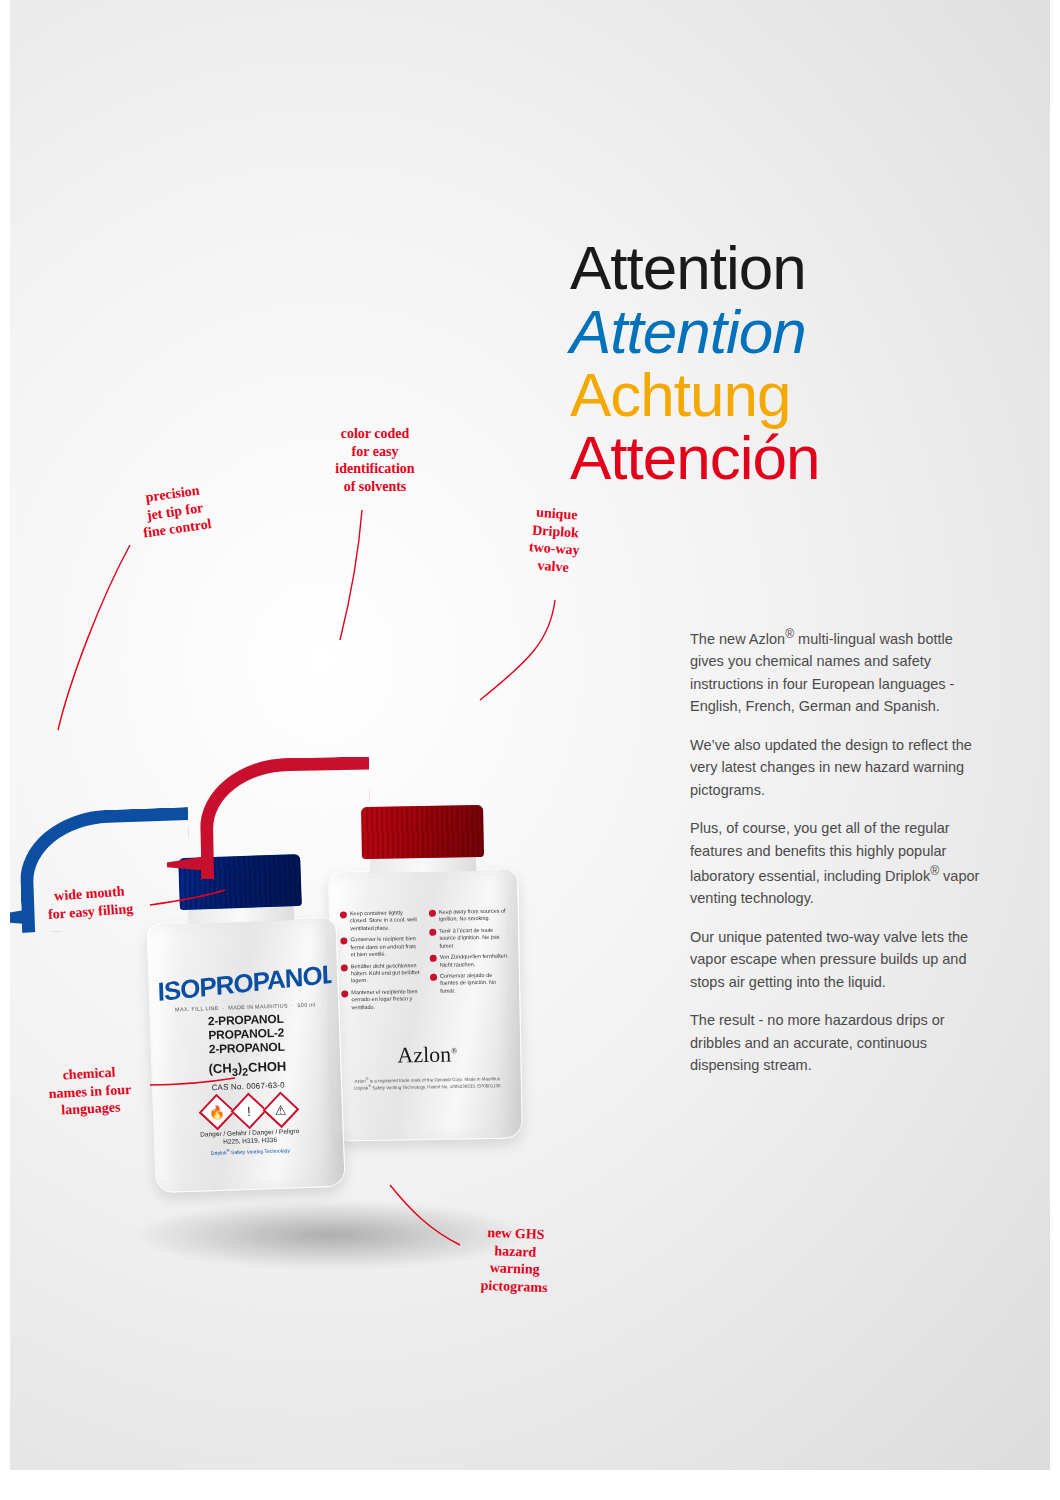Attention Attention Achtung Attención
The new Azlon® multi-lingual wash bottle gives you chemical names and safety instructions in four European languages - English, French, German and Spanish.
We’ve also updated the design to reflect the very latest changes in new hazard warning pictograms.
Plus, of course, you get all of the regular features and benefits this highly popular laboratory essential, including Driplok® vapor venting technology.
Our unique patented two-way valve lets the vapor escape when pressure builds up and stops air getting into the liquid.
The result - no more hazardous drips or dribbles and an accurate, continuous dispensing stream.
Keep container tightly closed. Store in a cool, well ventilated place.
Conserver le récipient bien fermé dans un endroit frais et bien ventilé.
Behälter dicht geschlossen halten. Kühl und gut belüftet lagern.
Mantener el recipiente bien cerrado en lugar fresco y ventilado.
Keep away from sources of ignition. No smoking.
Tenir à l’écart de toute source d’ignition. Ne pas fumer.
Von Zündquellen fernhalten. Nicht rauchen.
Conservar alejado de fuentes de ignición. No fumar.
Azlon®
Azlon® is a registered trade mark of the Dynalab Corp. Made in Mauritius.
Driplok® Safety Venting Technology. Patent No. 1005239233, EP0601130.
ISOPROPANOL
MAX. FILL LINE · MADE IN MAURITIUS · 500 ml
2-PROPANOL
PROPANOL-2
2-PROPANOL
(CH3)2CHOH
CAS No. 0067-63-0
🔥
!
⚠
Danger / Gefahr / Danger / Peligro
H225, H319, H336
Driplok® Safety Venting Technology
color coded
for easy
identification
of solvents
precision
jet tip for
fine control
unique
Driplok
two-way
valve
wide mouth
for easy filling
chemical
names in four
languages
new GHS
hazard
warning
pictograms